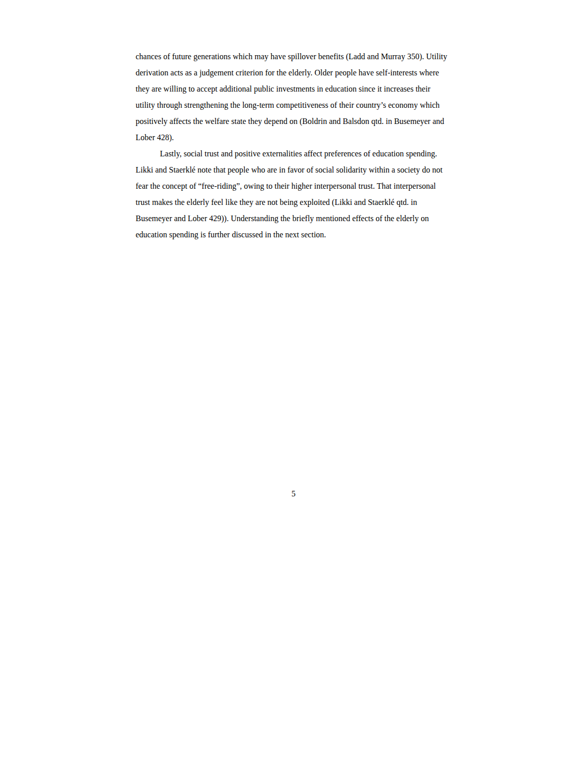chances of future generations which may have spillover benefits (Ladd and Murray 350). Utility derivation acts as a judgement criterion for the elderly. Older people have self-interests where they are willing to accept additional public investments in education since it increases their utility through strengthening the long-term competitiveness of their country’s economy which positively affects the welfare state they depend on (Boldrin and Balsdon qtd. in Busemeyer and Lober 428).
Lastly, social trust and positive externalities affect preferences of education spending. Likki and Staerklé note that people who are in favor of social solidarity within a society do not fear the concept of “free-riding”, owing to their higher interpersonal trust. That interpersonal trust makes the elderly feel like they are not being exploited (Likki and Staerklé qtd. in Busemeyer and Lober 429)). Understanding the briefly mentioned effects of the elderly on education spending is further discussed in the next section.
5